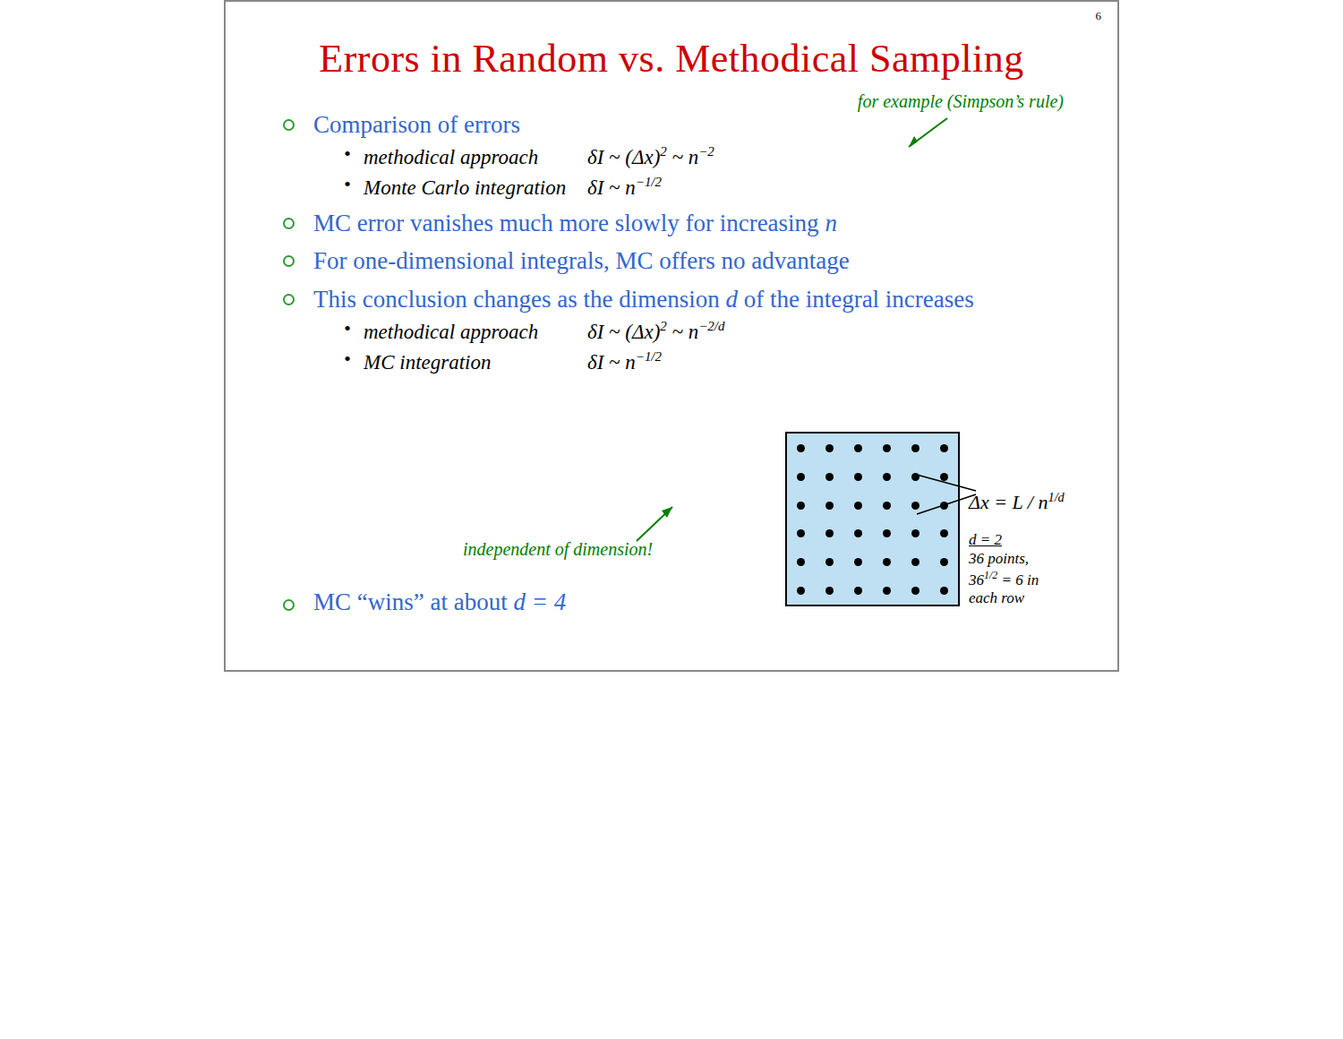6
Errors in Random vs. Methodical Sampling
for example (Simpson’s rule)
Comparison of errors
methodical approach δI ~ (Δx)2 ~ n−2
Monte Carlo integration δI ~ n−1/2
MC error vanishes much more slowly for increasing n
For one-dimensional integrals, MC offers no advantage
This conclusion changes as the dimension d of the integral increases
methodical approach δI ~ (Δx)2 ~ n−2/d
MC integration δI ~ n−1/2
independent of dimension!
Δx = L / n1/d
d = 2
36 points,
361/2 = 6 in
each row
MC “wins” at about d = 4